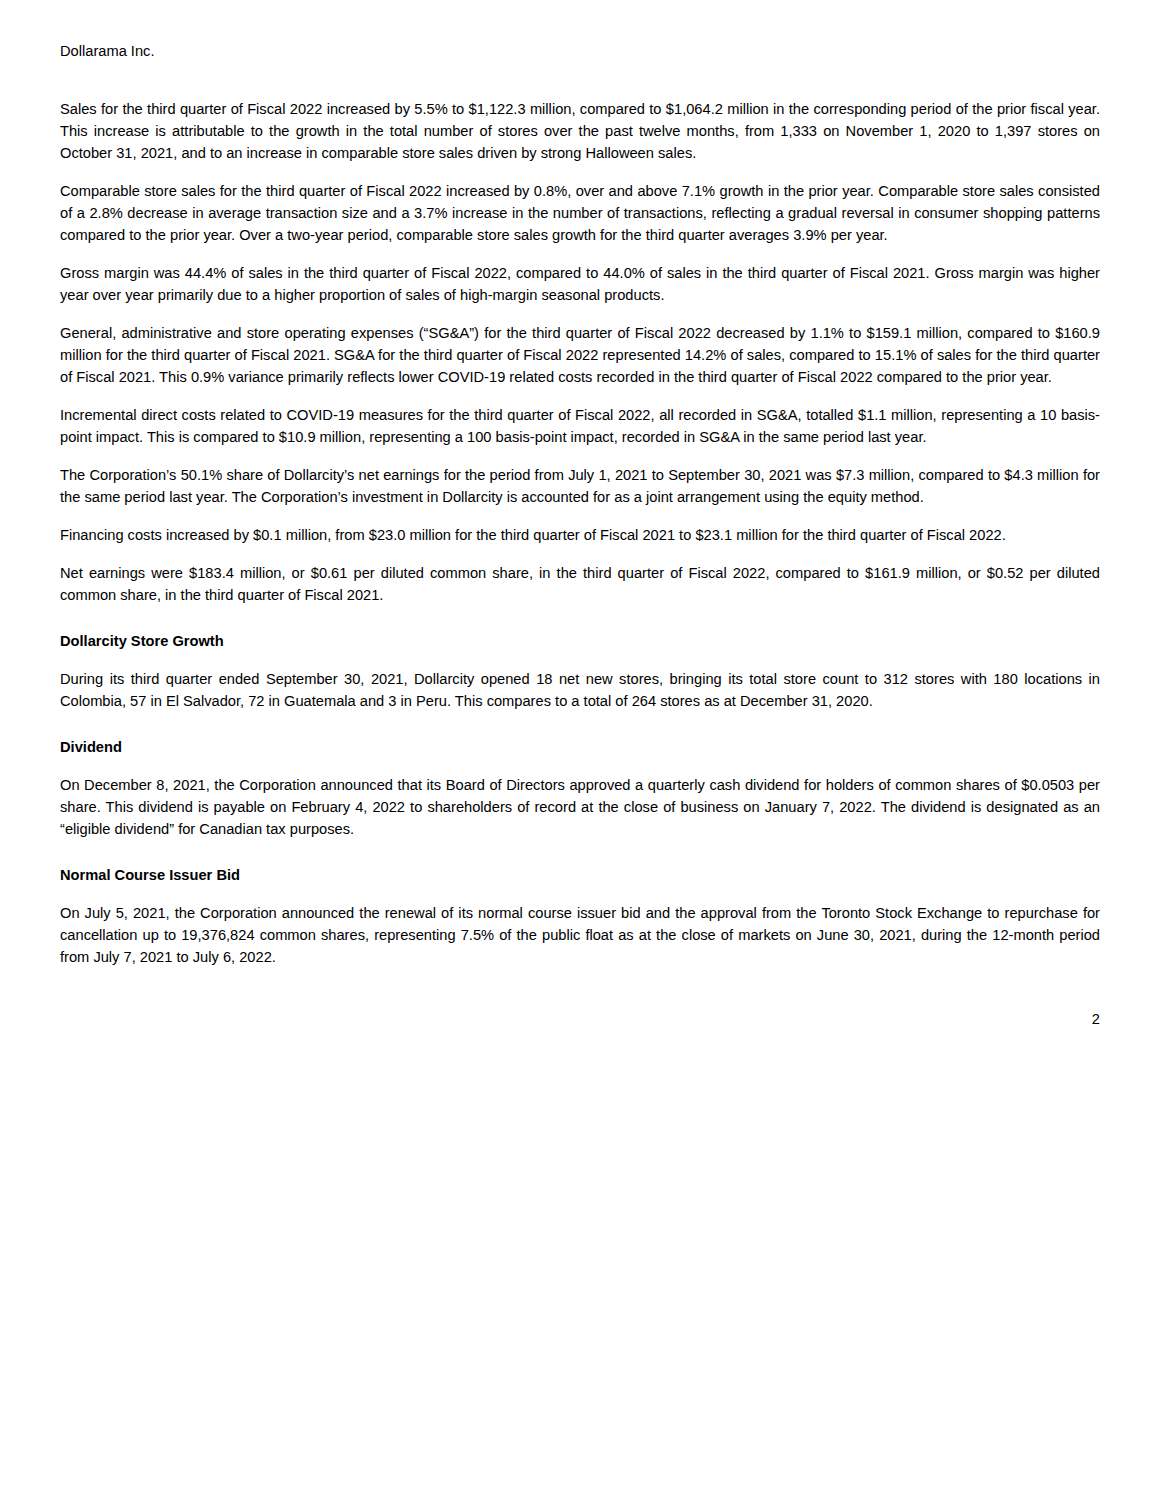Dollarama Inc.
Sales for the third quarter of Fiscal 2022 increased by 5.5% to $1,122.3 million, compared to $1,064.2 million in the corresponding period of the prior fiscal year. This increase is attributable to the growth in the total number of stores over the past twelve months, from 1,333 on November 1, 2020 to 1,397 stores on October 31, 2021, and to an increase in comparable store sales driven by strong Halloween sales.
Comparable store sales for the third quarter of Fiscal 2022 increased by 0.8%, over and above 7.1% growth in the prior year. Comparable store sales consisted of a 2.8% decrease in average transaction size and a 3.7% increase in the number of transactions, reflecting a gradual reversal in consumer shopping patterns compared to the prior year. Over a two-year period, comparable store sales growth for the third quarter averages 3.9% per year.
Gross margin was 44.4% of sales in the third quarter of Fiscal 2022, compared to 44.0% of sales in the third quarter of Fiscal 2021. Gross margin was higher year over year primarily due to a higher proportion of sales of high-margin seasonal products.
General, administrative and store operating expenses (“SG&A”) for the third quarter of Fiscal 2022 decreased by 1.1% to $159.1 million, compared to $160.9 million for the third quarter of Fiscal 2021. SG&A for the third quarter of Fiscal 2022 represented 14.2% of sales, compared to 15.1% of sales for the third quarter of Fiscal 2021. This 0.9% variance primarily reflects lower COVID-19 related costs recorded in the third quarter of Fiscal 2022 compared to the prior year.
Incremental direct costs related to COVID-19 measures for the third quarter of Fiscal 2022, all recorded in SG&A, totalled $1.1 million, representing a 10 basis-point impact. This is compared to $10.9 million, representing a 100 basis-point impact, recorded in SG&A in the same period last year.
The Corporation’s 50.1% share of Dollarcity’s net earnings for the period from July 1, 2021 to September 30, 2021 was $7.3 million, compared to $4.3 million for the same period last year. The Corporation’s investment in Dollarcity is accounted for as a joint arrangement using the equity method.
Financing costs increased by $0.1 million, from $23.0 million for the third quarter of Fiscal 2021 to $23.1 million for the third quarter of Fiscal 2022.
Net earnings were $183.4 million, or $0.61 per diluted common share, in the third quarter of Fiscal 2022, compared to $161.9 million, or $0.52 per diluted common share, in the third quarter of Fiscal 2021.
Dollarcity Store Growth
During its third quarter ended September 30, 2021, Dollarcity opened 18 net new stores, bringing its total store count to 312 stores with 180 locations in Colombia, 57 in El Salvador, 72 in Guatemala and 3 in Peru. This compares to a total of 264 stores as at December 31, 2020.
Dividend
On December 8, 2021, the Corporation announced that its Board of Directors approved a quarterly cash dividend for holders of common shares of $0.0503 per share. This dividend is payable on February 4, 2022 to shareholders of record at the close of business on January 7, 2022. The dividend is designated as an “eligible dividend” for Canadian tax purposes.
Normal Course Issuer Bid
On July 5, 2021, the Corporation announced the renewal of its normal course issuer bid and the approval from the Toronto Stock Exchange to repurchase for cancellation up to 19,376,824 common shares, representing 7.5% of the public float as at the close of markets on June 30, 2021, during the 12-month period from July 7, 2021 to July 6, 2022.
2